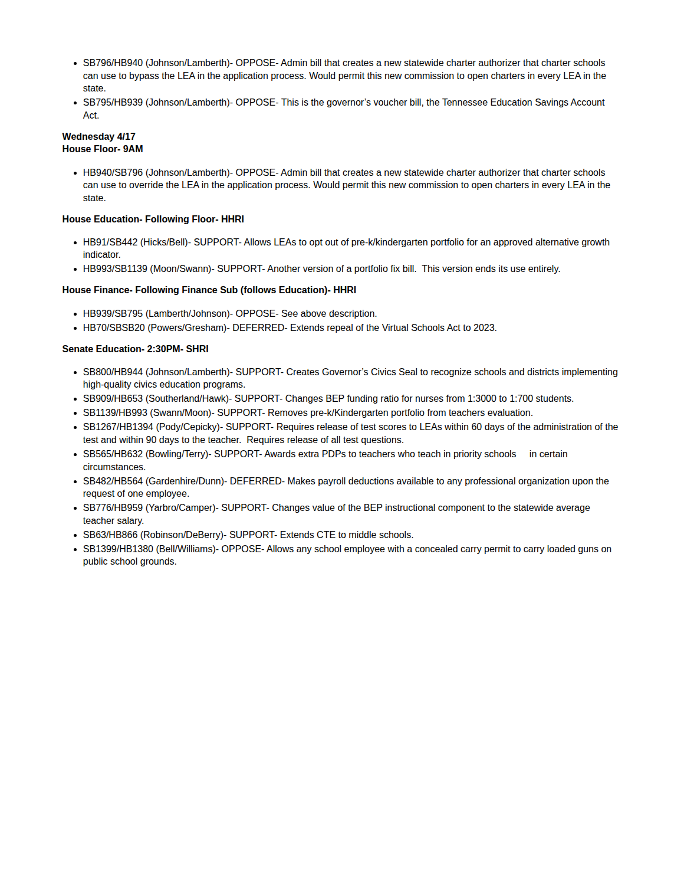SB796/HB940 (Johnson/Lamberth)- OPPOSE- Admin bill that creates a new statewide charter authorizer that charter schools can use to bypass the LEA in the application process. Would permit this new commission to open charters in every LEA in the state.
SB795/HB939 (Johnson/Lamberth)- OPPOSE- This is the governor’s voucher bill, the Tennessee Education Savings Account Act.
Wednesday 4/17
House Floor- 9AM
HB940/SB796 (Johnson/Lamberth)- OPPOSE- Admin bill that creates a new statewide charter authorizer that charter schools can use to override the LEA in the application process. Would permit this new commission to open charters in every LEA in the state.
House Education- Following Floor- HHRI
HB91/SB442 (Hicks/Bell)- SUPPORT- Allows LEAs to opt out of pre-k/kindergarten portfolio for an approved alternative growth indicator.
HB993/SB1139 (Moon/Swann)- SUPPORT- Another version of a portfolio fix bill. This version ends its use entirely.
House Finance- Following Finance Sub (follows Education)- HHRI
HB939/SB795 (Lamberth/Johnson)- OPPOSE- See above description.
HB70/SBSB20 (Powers/Gresham)- DEFERRED- Extends repeal of the Virtual Schools Act to 2023.
Senate Education- 2:30PM- SHRI
SB800/HB944 (Johnson/Lamberth)- SUPPORT- Creates Governor’s Civics Seal to recognize schools and districts implementing high-quality civics education programs.
SB909/HB653 (Southerland/Hawk)- SUPPORT- Changes BEP funding ratio for nurses from 1:3000 to 1:700 students.
SB1139/HB993 (Swann/Moon)- SUPPORT- Removes pre-k/Kindergarten portfolio from teachers evaluation.
SB1267/HB1394 (Pody/Cepicky)- SUPPORT- Requires release of test scores to LEAs within 60 days of the administration of the test and within 90 days to the teacher. Requires release of all test questions.
SB565/HB632 (Bowling/Terry)- SUPPORT- Awards extra PDPs to teachers who teach in priority schools in certain circumstances.
SB482/HB564 (Gardenhire/Dunn)- DEFERRED- Makes payroll deductions available to any professional organization upon the request of one employee.
SB776/HB959 (Yarbro/Camper)- SUPPORT- Changes value of the BEP instructional component to the statewide average teacher salary.
SB63/HB866 (Robinson/DeBerry)- SUPPORT- Extends CTE to middle schools.
SB1399/HB1380 (Bell/Williams)- OPPOSE- Allows any school employee with a concealed carry permit to carry loaded guns on public school grounds.